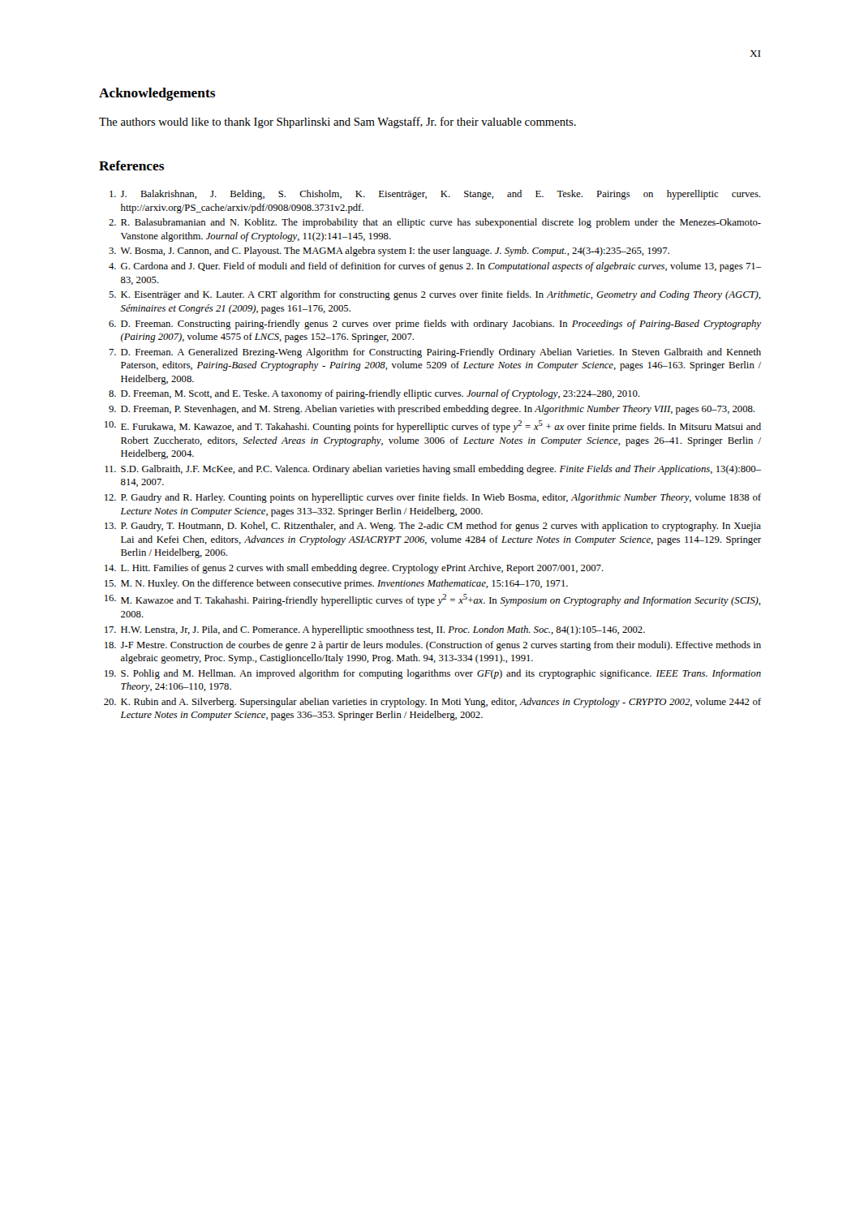XI
Acknowledgements
The authors would like to thank Igor Shparlinski and Sam Wagstaff, Jr. for their valuable comments.
References
J. Balakrishnan, J. Belding, S. Chisholm, K. Eisenträger, K. Stange, and E. Teske. Pairings on hyperelliptic curves. http://arxiv.org/PS_cache/arxiv/pdf/0908/0908.3731v2.pdf.
R. Balasubramanian and N. Koblitz. The improbability that an elliptic curve has subexponential discrete log problem under the Menezes-Okamoto-Vanstone algorithm. Journal of Cryptology, 11(2):141–145, 1998.
W. Bosma, J. Cannon, and C. Playoust. The MAGMA algebra system I: the user language. J. Symb. Comput., 24(3-4):235–265, 1997.
G. Cardona and J. Quer. Field of moduli and field of definition for curves of genus 2. In Computational aspects of algebraic curves, volume 13, pages 71–83, 2005.
K. Eisenträger and K. Lauter. A CRT algorithm for constructing genus 2 curves over finite fields. In Arithmetic, Geometry and Coding Theory (AGCT), Séminaires et Congrés 21 (2009), pages 161–176, 2005.
D. Freeman. Constructing pairing-friendly genus 2 curves over prime fields with ordinary Jacobians. In Proceedings of Pairing-Based Cryptography (Pairing 2007), volume 4575 of LNCS, pages 152–176. Springer, 2007.
D. Freeman. A Generalized Brezing-Weng Algorithm for Constructing Pairing-Friendly Ordinary Abelian Varieties. In Steven Galbraith and Kenneth Paterson, editors, Pairing-Based Cryptography - Pairing 2008, volume 5209 of Lecture Notes in Computer Science, pages 146–163. Springer Berlin / Heidelberg, 2008.
D. Freeman, M. Scott, and E. Teske. A taxonomy of pairing-friendly elliptic curves. Journal of Cryptology, 23:224–280, 2010.
D. Freeman, P. Stevenhagen, and M. Streng. Abelian varieties with prescribed embedding degree. In Algorithmic Number Theory VIII, pages 60–73, 2008.
E. Furukawa, M. Kawazoe, and T. Takahashi. Counting points for hyperelliptic curves of type y2 = x5 + ax over finite prime fields. In Mitsuru Matsui and Robert Zuccherato, editors, Selected Areas in Cryptography, volume 3006 of Lecture Notes in Computer Science, pages 26–41. Springer Berlin / Heidelberg, 2004.
S.D. Galbraith, J.F. McKee, and P.C. Valenca. Ordinary abelian varieties having small embedding degree. Finite Fields and Their Applications, 13(4):800–814, 2007.
P. Gaudry and R. Harley. Counting points on hyperelliptic curves over finite fields. In Wieb Bosma, editor, Algorithmic Number Theory, volume 1838 of Lecture Notes in Computer Science, pages 313–332. Springer Berlin / Heidelberg, 2000.
P. Gaudry, T. Houtmann, D. Kohel, C. Ritzenthaler, and A. Weng. The 2-adic CM method for genus 2 curves with application to cryptography. In Xuejia Lai and Kefei Chen, editors, Advances in Cryptology ASIACRYPT 2006, volume 4284 of Lecture Notes in Computer Science, pages 114–129. Springer Berlin / Heidelberg, 2006.
L. Hitt. Families of genus 2 curves with small embedding degree. Cryptology ePrint Archive, Report 2007/001, 2007.
M. N. Huxley. On the difference between consecutive primes. Inventiones Mathematicae, 15:164–170, 1971.
M. Kawazoe and T. Takahashi. Pairing-friendly hyperelliptic curves of type y2 = x5+ax. In Symposium on Cryptography and Information Security (SCIS), 2008.
H.W. Lenstra, Jr, J. Pila, and C. Pomerance. A hyperelliptic smoothness test, II. Proc. London Math. Soc., 84(1):105–146, 2002.
J-F Mestre. Construction de courbes de genre 2 à partir de leurs modules. (Construction of genus 2 curves starting from their moduli). Effective methods in algebraic geometry, Proc. Symp., Castiglioncello/Italy 1990, Prog. Math. 94, 313-334 (1991)., 1991.
S. Pohlig and M. Hellman. An improved algorithm for computing logarithms over GF(p) and its cryptographic significance. IEEE Trans. Information Theory, 24:106–110, 1978.
K. Rubin and A. Silverberg. Supersingular abelian varieties in cryptology. In Moti Yung, editor, Advances in Cryptology - CRYPTO 2002, volume 2442 of Lecture Notes in Computer Science, pages 336–353. Springer Berlin / Heidelberg, 2002.